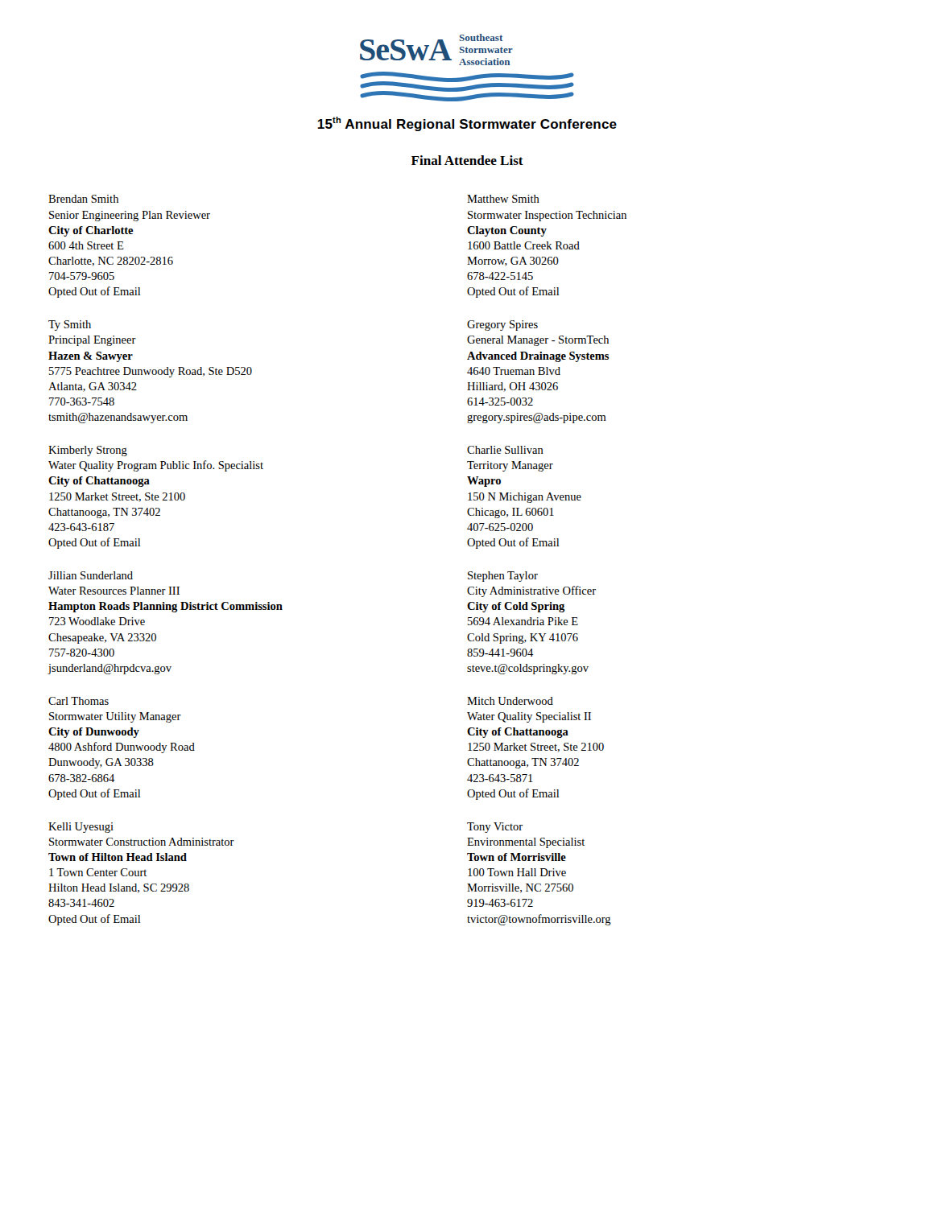SeSwA Southeast
Stormwater
Association
15th Annual Regional Stormwater Conference
Final Attendee List
| Brendan Smith Senior Engineering Plan Reviewer City of Charlotte 600 4th Street E Charlotte, NC 28202-2816 704-579-9605 Opted Out of Email | Matthew Smith Stormwater Inspection Technician Clayton County 1600 Battle Creek Road Morrow, GA 30260 678-422-5145 Opted Out of Email |
| Ty Smith Principal Engineer Hazen & Sawyer 5775 Peachtree Dunwoody Road, Ste D520 Atlanta, GA 30342 770-363-7548 tsmith@hazenandsawyer.com | Gregory Spires General Manager - StormTech Advanced Drainage Systems 4640 Trueman Blvd Hilliard, OH 43026 614-325-0032 gregory.spires@ads-pipe.com |
| Kimberly Strong Water Quality Program Public Info. Specialist City of Chattanooga 1250 Market Street, Ste 2100 Chattanooga, TN 37402 423-643-6187 Opted Out of Email | Charlie Sullivan Territory Manager Wapro 150 N Michigan Avenue Chicago, IL 60601 407-625-0200 Opted Out of Email |
| Jillian Sunderland Water Resources Planner III Hampton Roads Planning District Commission 723 Woodlake Drive Chesapeake, VA 23320 757-820-4300 jsunderland@hrpdcva.gov | Stephen Taylor City Administrative Officer City of Cold Spring 5694 Alexandria Pike E Cold Spring, KY 41076 859-441-9604 steve.t@coldspringky.gov |
| Carl Thomas Stormwater Utility Manager City of Dunwoody 4800 Ashford Dunwoody Road Dunwoody, GA 30338 678-382-6864 Opted Out of Email | Mitch Underwood Water Quality Specialist II City of Chattanooga 1250 Market Street, Ste 2100 Chattanooga, TN 37402 423-643-5871 Opted Out of Email |
| Kelli Uyesugi Stormwater Construction Administrator Town of Hilton Head Island 1 Town Center Court Hilton Head Island, SC 29928 843-341-4602 Opted Out of Email | Tony Victor Environmental Specialist Town of Morrisville 100 Town Hall Drive Morrisville, NC 27560 919-463-6172 tvictor@townofmorrisville.org |